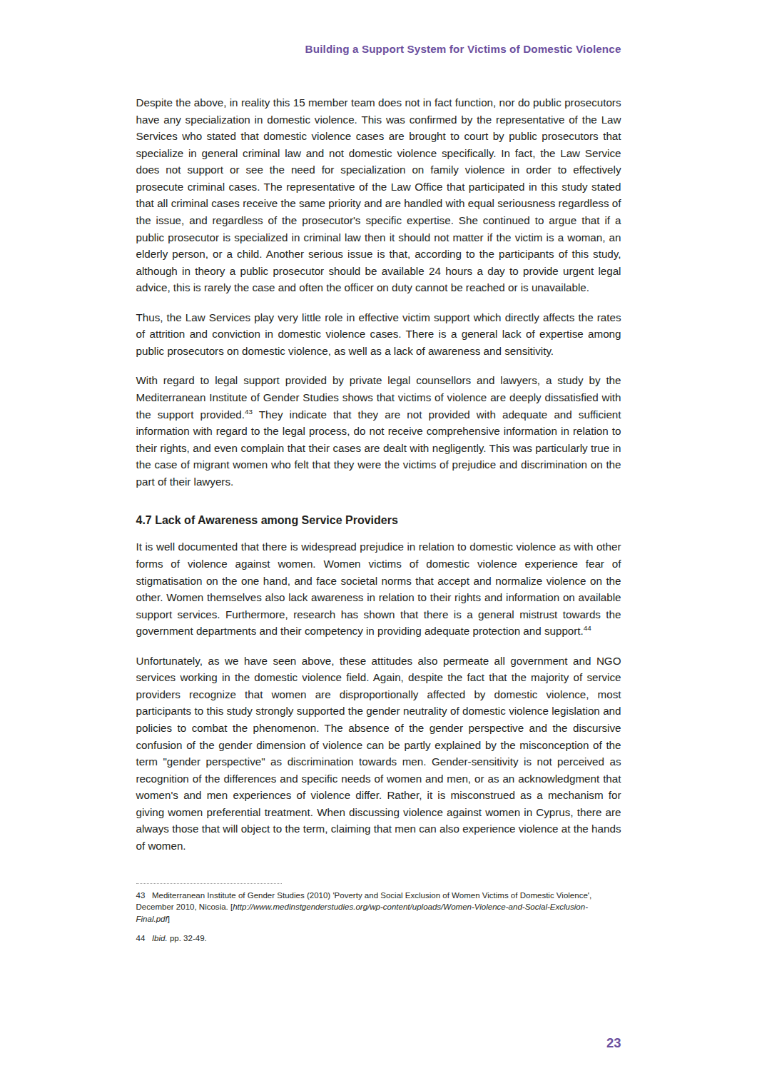Building a Support System for Victims of Domestic Violence
Despite the above, in reality this 15 member team does not in fact function, nor do public prosecutors have any specialization in domestic violence. This was confirmed by the representative of the Law Services who stated that domestic violence cases are brought to court by public prosecutors that specialize in general criminal law and not domestic violence specifically. In fact, the Law Service does not support or see the need for specialization on family violence in order to effectively prosecute criminal cases. The representative of the Law Office that participated in this study stated that all criminal cases receive the same priority and are handled with equal seriousness regardless of the issue, and regardless of the prosecutor's specific expertise. She continued to argue that if a public prosecutor is specialized in criminal law then it should not matter if the victim is a woman, an elderly person, or a child. Another serious issue is that, according to the participants of this study, although in theory a public prosecutor should be available 24 hours a day to provide urgent legal advice, this is rarely the case and often the officer on duty cannot be reached or is unavailable.
Thus, the Law Services play very little role in effective victim support which directly affects the rates of attrition and conviction in domestic violence cases. There is a general lack of expertise among public prosecutors on domestic violence, as well as a lack of awareness and sensitivity.
With regard to legal support provided by private legal counsellors and lawyers, a study by the Mediterranean Institute of Gender Studies shows that victims of violence are deeply dissatisfied with the support provided.43 They indicate that they are not provided with adequate and sufficient information with regard to the legal process, do not receive comprehensive information in relation to their rights, and even complain that their cases are dealt with negligently. This was particularly true in the case of migrant women who felt that they were the victims of prejudice and discrimination on the part of their lawyers.
4.7 Lack of Awareness among Service Providers
It is well documented that there is widespread prejudice in relation to domestic violence as with other forms of violence against women. Women victims of domestic violence experience fear of stigmatisation on the one hand, and face societal norms that accept and normalize violence on the other. Women themselves also lack awareness in relation to their rights and information on available support services. Furthermore, research has shown that there is a general mistrust towards the government departments and their competency in providing adequate protection and support.44
Unfortunately, as we have seen above, these attitudes also permeate all government and NGO services working in the domestic violence field. Again, despite the fact that the majority of service providers recognize that women are disproportionally affected by domestic violence, most participants to this study strongly supported the gender neutrality of domestic violence legislation and policies to combat the phenomenon. The absence of the gender perspective and the discursive confusion of the gender dimension of violence can be partly explained by the misconception of the term "gender perspective" as discrimination towards men. Gender-sensitivity is not perceived as recognition of the differences and specific needs of women and men, or as an acknowledgment that women's and men experiences of violence differ. Rather, it is misconstrued as a mechanism for giving women preferential treatment. When discussing violence against women in Cyprus, there are always those that will object to the term, claiming that men can also experience violence at the hands of women.
43 Mediterranean Institute of Gender Studies (2010) 'Poverty and Social Exclusion of Women Victims of Domestic Violence', December 2010, Nicosia. [http://www.medinstgenderstudies.org/wp-content/uploads/Women-Violence-and-Social-Exclusion-Final.pdf]
44 Ibid. pp. 32-49.
23